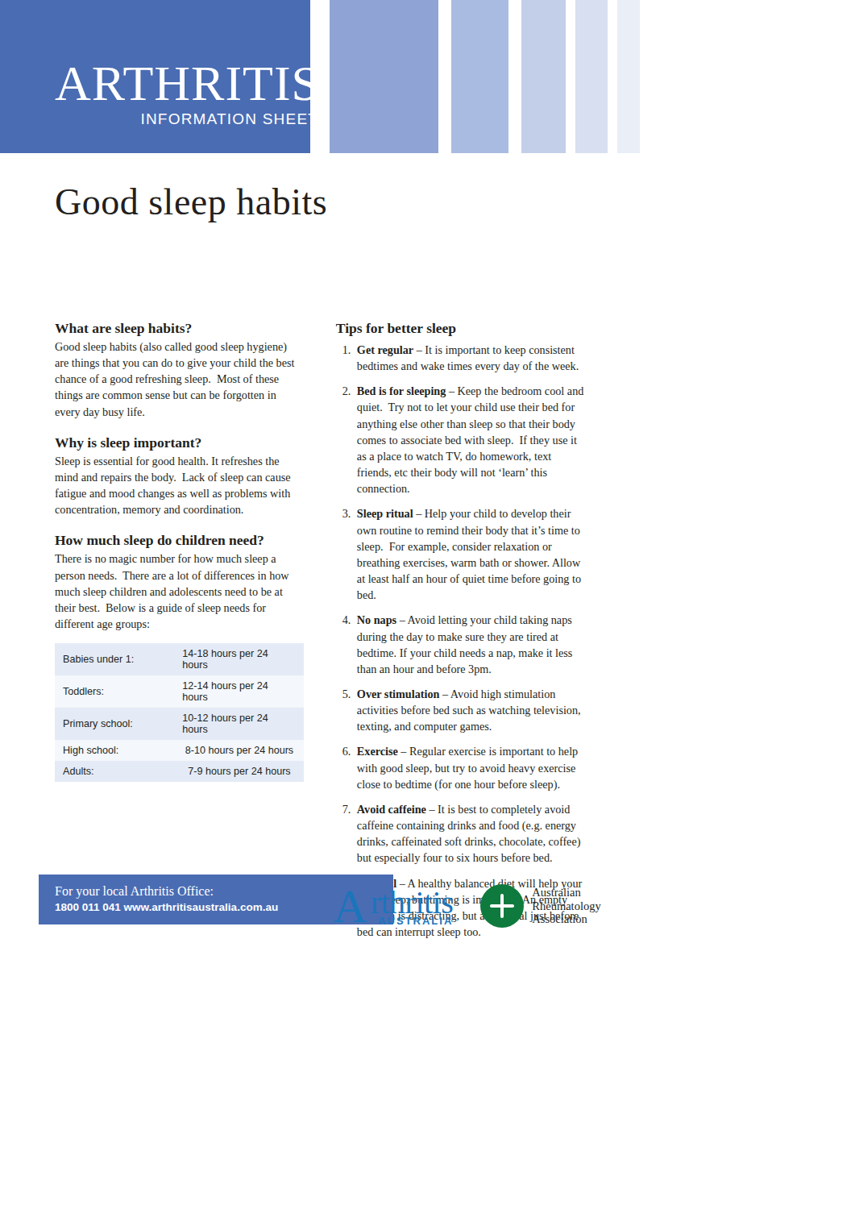ARTHRITIS
INFORMATION SHEET
Good sleep habits
What are sleep habits?
Good sleep habits (also called good sleep hygiene) are things that you can do to give your child the best chance of a good refreshing sleep. Most of these things are common sense but can be forgotten in every day busy life.
Why is sleep important?
Sleep is essential for good health. It refreshes the mind and repairs the body. Lack of sleep can cause fatigue and mood changes as well as problems with concentration, memory and coordination.
How much sleep do children need?
There is no magic number for how much sleep a person needs. There are a lot of differences in how much sleep children and adolescents need to be at their best. Below is a guide of sleep needs for different age groups:
| Babies under 1: | 14-18 hours per 24 hours |
| Toddlers: | 12-14 hours per 24 hours |
| Primary school: | 10-12 hours per 24 hours |
| High school: | 8-10 hours per 24 hours |
| Adults: | 7-9 hours per 24 hours |
Tips for better sleep
Get regular – It is important to keep consistent bedtimes and wake times every day of the week.
Bed is for sleeping – Keep the bedroom cool and quiet. Try not to let your child use their bed for anything else other than sleep so that their body comes to associate bed with sleep. If they use it as a place to watch TV, do homework, text friends, etc their body will not ‘learn’ this connection.
Sleep ritual – Help your child to develop their own routine to remind their body that it’s time to sleep. For example, consider relaxation or breathing exercises, warm bath or shower. Allow at least half an hour of quiet time before going to bed.
No naps – Avoid letting your child taking naps during the day to make sure they are tired at bedtime. If your child needs a nap, make it less than an hour and before 3pm.
Over stimulation – Avoid high stimulation activities before bed such as watching television, texting, and computer games.
Exercise – Regular exercise is important to help with good sleep, but try to avoid heavy exercise close to bedtime (for one hour before sleep).
Avoid caffeine – It is best to completely avoid caffeine containing drinks and food (e.g. energy drinks, caffeinated soft drinks, chocolate, coffee) but especially four to six hours before bed.
Eat well – A healthy balanced diet will help your child sleep, but timing is important. An empty stomach is distracting, but a big meal just before bed can interrupt sleep too.
For your local Arthritis Office:
1800 011 041 www.arthritisaustralia.com.au
A rthritis AUSTRALIA
Australian
Rheumatology
Association